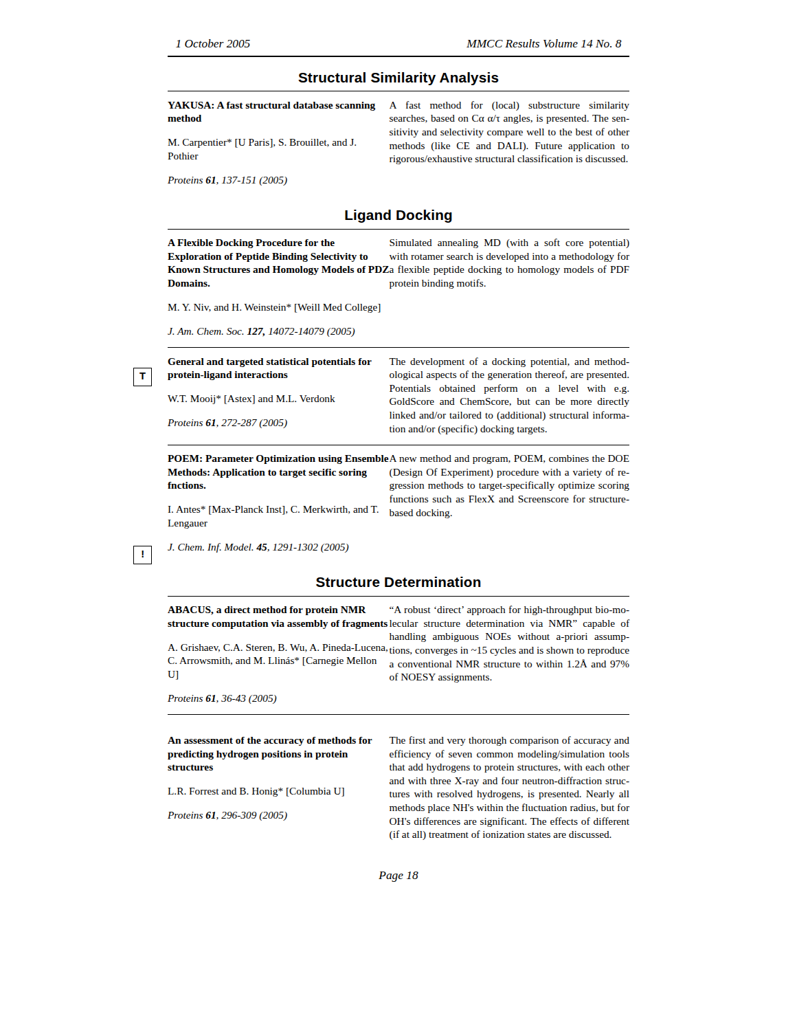1 October 2005
MMCC Results Volume 14 No. 8
Structural Similarity Analysis
| YAKUSA: A fast structural database scanning method M. Carpentier* [U Paris], S. Brouillet, and J. Pothier Proteins 61 , 137-151 (2005) | A fast method for (local) substructure similarity searches, based on C α α/τ angles, is presented. The sensitivity and selectivity compare well to the best of other methods (like CE and DALI). Future application to rigorous/exhaustive structural classification is discussed. |
Ligand Docking
| A Flexible Docking Procedure for the Exploration of Peptide Binding Selectivity to Known Structures and Homology Models of PDZ Domains. M. Y. Niv, and H. Weinstein* [Weill Med College] J. Am. Chem. Soc. 127, 14072-14079 (2005) | Simulated annealing MD (with a soft core potential) with rotamer search is developed into a methodology for a flexible peptide docking to homology models of PDF protein binding motifs. |
| General and targeted statistical potentials for protein-ligand interactions W.T. Mooij* [Astex] and M.L. Verdonk Proteins 61 , 272-287 (2005) | The development of a docking potential, and methodological aspects of the generation thereof, are presented. Potentials obtained perform on a level with e.g. GoldScore and ChemScore, but can be more directly linked and/or tailored to (additional) structural information and/or (specific) docking targets. |
| POEM: Parameter Optimization using Ensemble Methods: Application to target secific soring fnctions. I. Antes* [Max-Planck Inst], C. Merkwirth, and T. Lengauer J. Chem. Inf. Model. 45 , 1291-1302 (2005) | A new method and program, POEM, combines the DOE (Design Of Experiment) procedure with a variety of regression methods to target-specifically optimize scoring functions such as FlexX and Screenscore for structure-based docking. |
Structure Determination
| ABACUS, a direct method for protein NMR structure computation via assembly of fragments A. Grishaev, C.A. Steren, B. Wu, A. Pineda-Lucena, C. Arrowsmith, and M. Llinás* [Carnegie Mellon U] Proteins 61 , 36-43 (2005) | “A robust ‘direct’ approach for high-throughput bio-molecular structure determination via NMR” capable of handling ambiguous NOEs without a-priori assumptions, converges in ~15 cycles and is shown to reproduce a conventional NMR structure to within 1.2Å and 97% of NOESY assignments. |
| An assessment of the accuracy of methods for predicting hydrogen positions in protein structures L.R. Forrest and B. Honig* [Columbia U] Proteins 61 , 296-309 (2005) | The first and very thorough comparison of accuracy and efficiency of seven common modeling/simulation tools that add hydrogens to protein structures, with each other and with three X-ray and four neutron-diffraction structures with resolved hydrogens, is presented. Nearly all methods place NH's within the fluctuation radius, but for OH's differences are significant. The effects of different (if at all) treatment of ionization states are discussed. |
T
!
Page 18